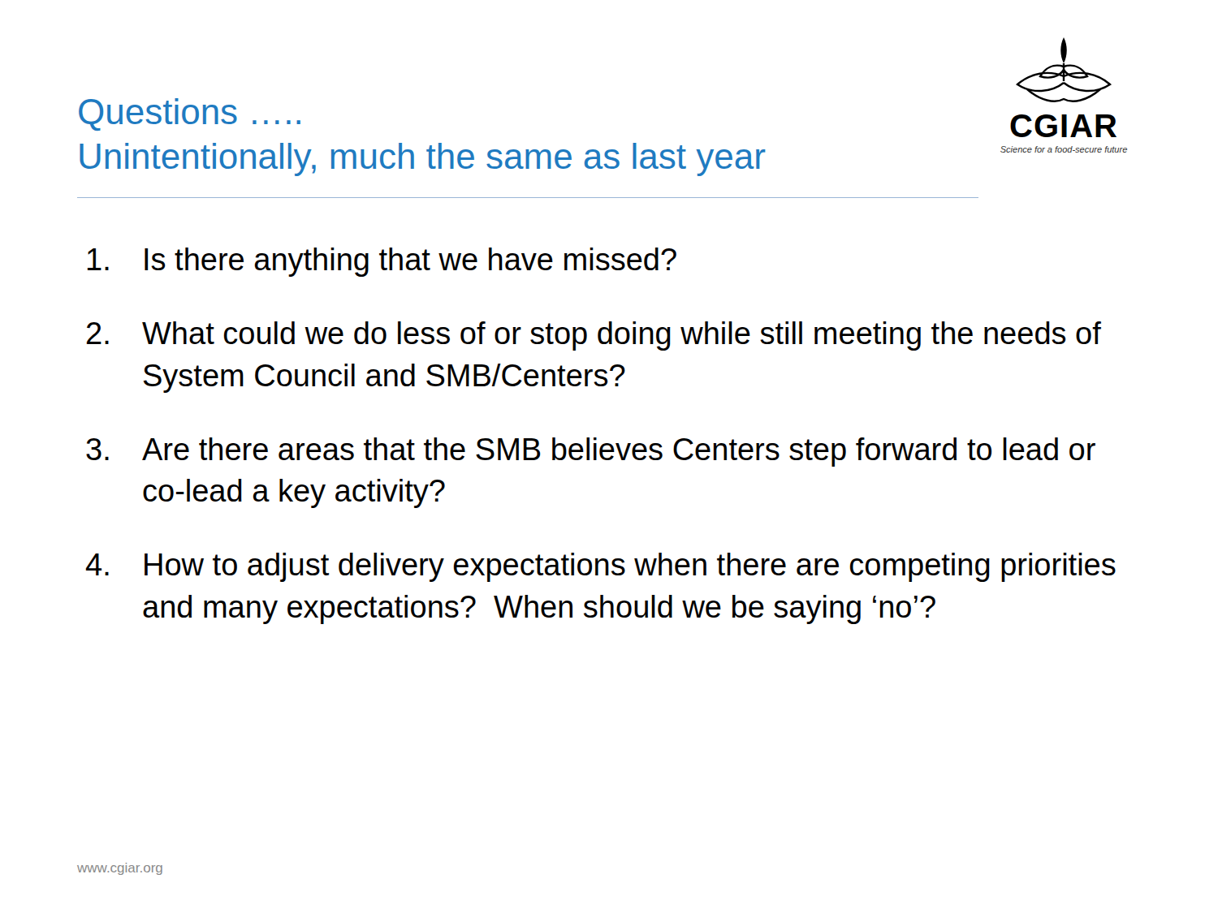CGIAR
Science for a food-secure future
Questions …..
Unintentionally, much the same as last year
Is there anything that we have missed?
What could we do less of or stop doing while still meeting the needs of System Council and SMB/Centers?
Are there areas that the SMB believes Centers step forward to lead or co-lead a key activity?
How to adjust delivery expectations when there are competing priorities and many expectations? When should we be saying ‘no’?
www.cgiar.org